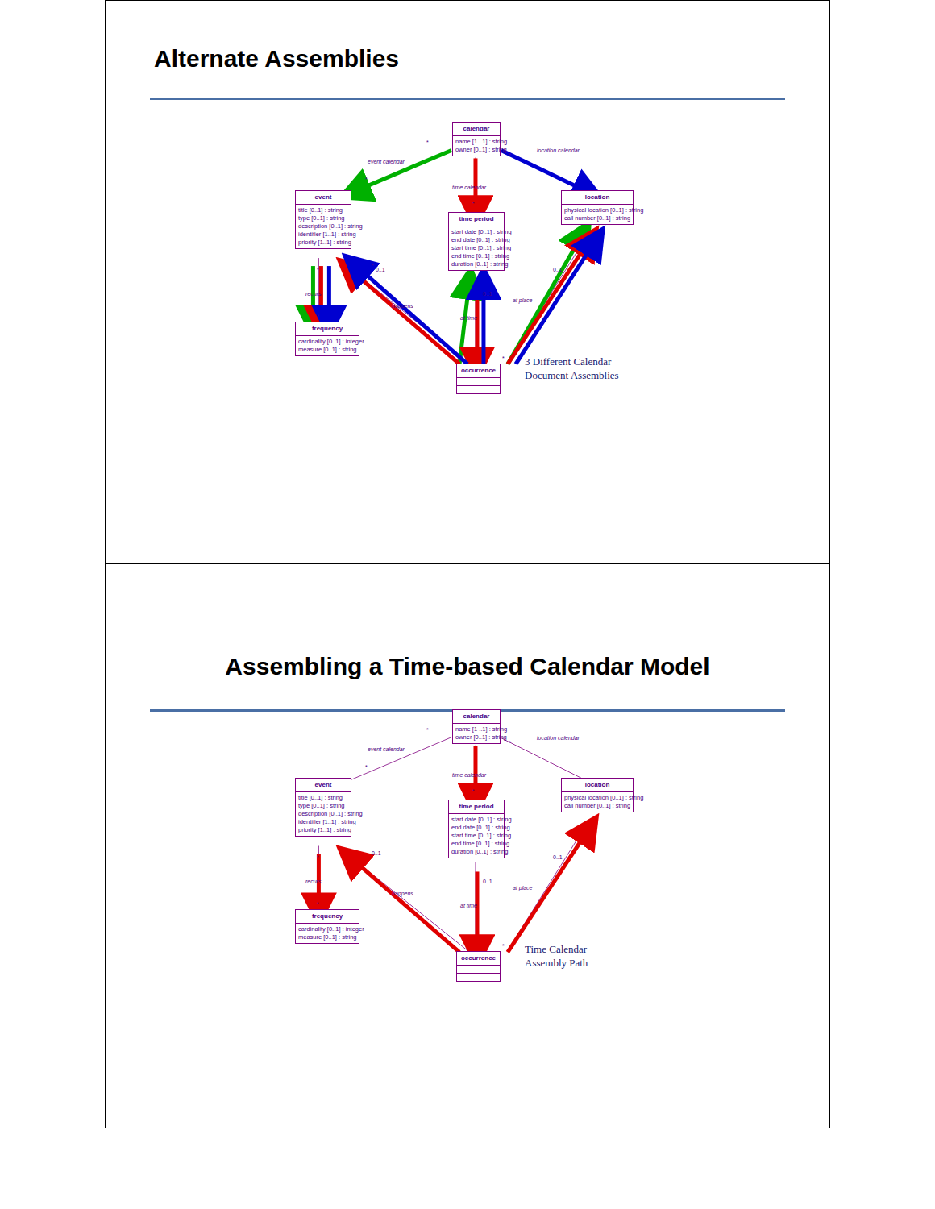Alternate Assemblies
calendar
name [1 ..1] : string
owner [0..1] : string
event
title [0..1] : string
type [0..1] : string
description [0..1] : string
identifier [1..1] : string
priority [1..1] : string
time period
start date [0..1] : string
end date [0..1] : string
start time [0..1] : string
end time [0..1] : string
duration [0..1] : string
location
physical location [0..1] : string
call number [0..1] : string
frequency
cardinality [0..1] : integer
measure [0..1] : string
occurrence
event calendar
location calendar
time calendar
recurs
happens
at time
at place
*
*
*
*
*
*
*
0..1
0..1
0..1
*
3 Different Calendar
Document Assemblies
Assembling a Time-based Calendar Model
calendar
name [1 ..1] : string
owner [0..1] : string
event
title [0..1] : string
type [0..1] : string
description [0..1] : string
identifier [1..1] : string
priority [1..1] : string
time period
start date [0..1] : string
end date [0..1] : string
start time [0..1] : string
end time [0..1] : string
duration [0..1] : string
location
physical location [0..1] : string
call number [0..1] : string
frequency
cardinality [0..1] : integer
measure [0..1] : string
occurrence
event calendar
location calendar
time calendar
recurs
happens
at time
at place
*
*
*
*
*
*
0..1
0..1
0..1
*
Time Calendar
Assembly Path